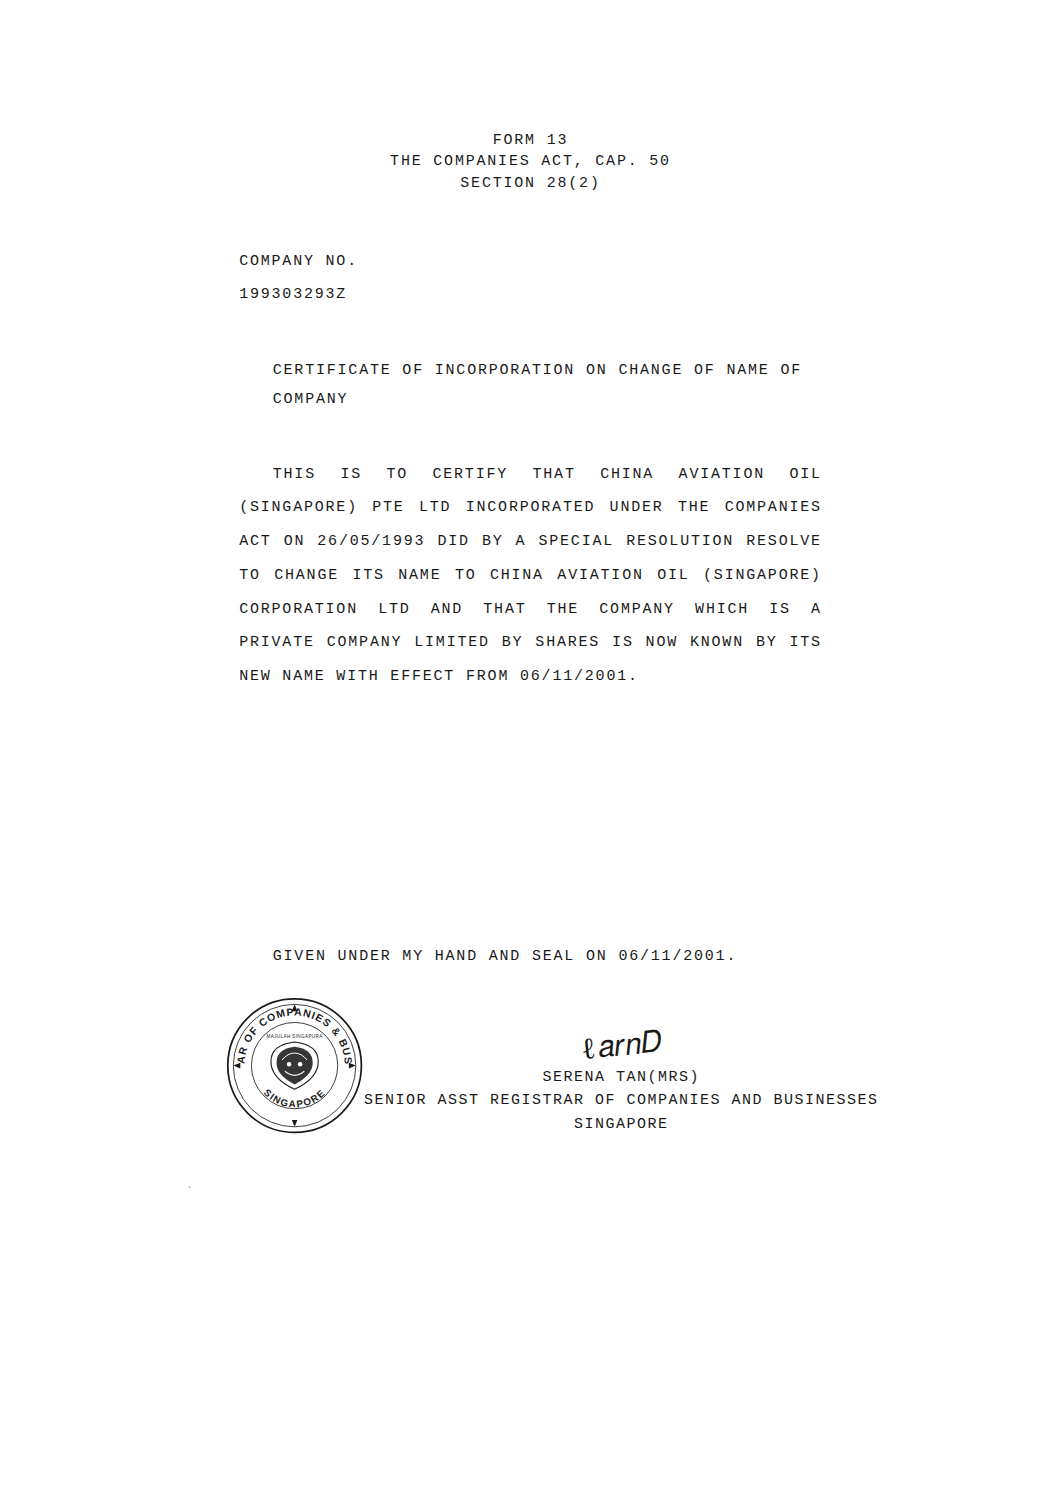FORM 13
THE COMPANIES ACT, CAP. 50
SECTION 28(2)
COMPANY NO.
199303293Z
CERTIFICATE OF INCORPORATION ON CHANGE OF NAME OF COMPANY
THIS IS TO CERTIFY THAT CHINA AVIATION OIL (SINGAPORE) PTE LTD INCORPORATED UNDER THE COMPANIES ACT ON 26/05/1993 DID BY A SPECIAL RESOLUTION RESOLVE TO CHANGE ITS NAME TO CHINA AVIATION OIL (SINGAPORE) CORPORATION LTD AND THAT THE COMPANY WHICH IS A PRIVATE COMPANY LIMITED BY SHARES IS NOW KNOWN BY ITS NEW NAME WITH EFFECT FROM 06/11/2001.
GIVEN UNDER MY HAND AND SEAL ON 06/11/2001.
REGISTRAR OF COMPANIES & BUSINESSES SINGAPORE MAJULAH SINGAPURA
ℓ 𝑎𝑟𝑛𝐷
SERENA TAN(MRS)
SENIOR ASST REGISTRAR OF COMPANIES AND BUSINESSES
SINGAPORE
·